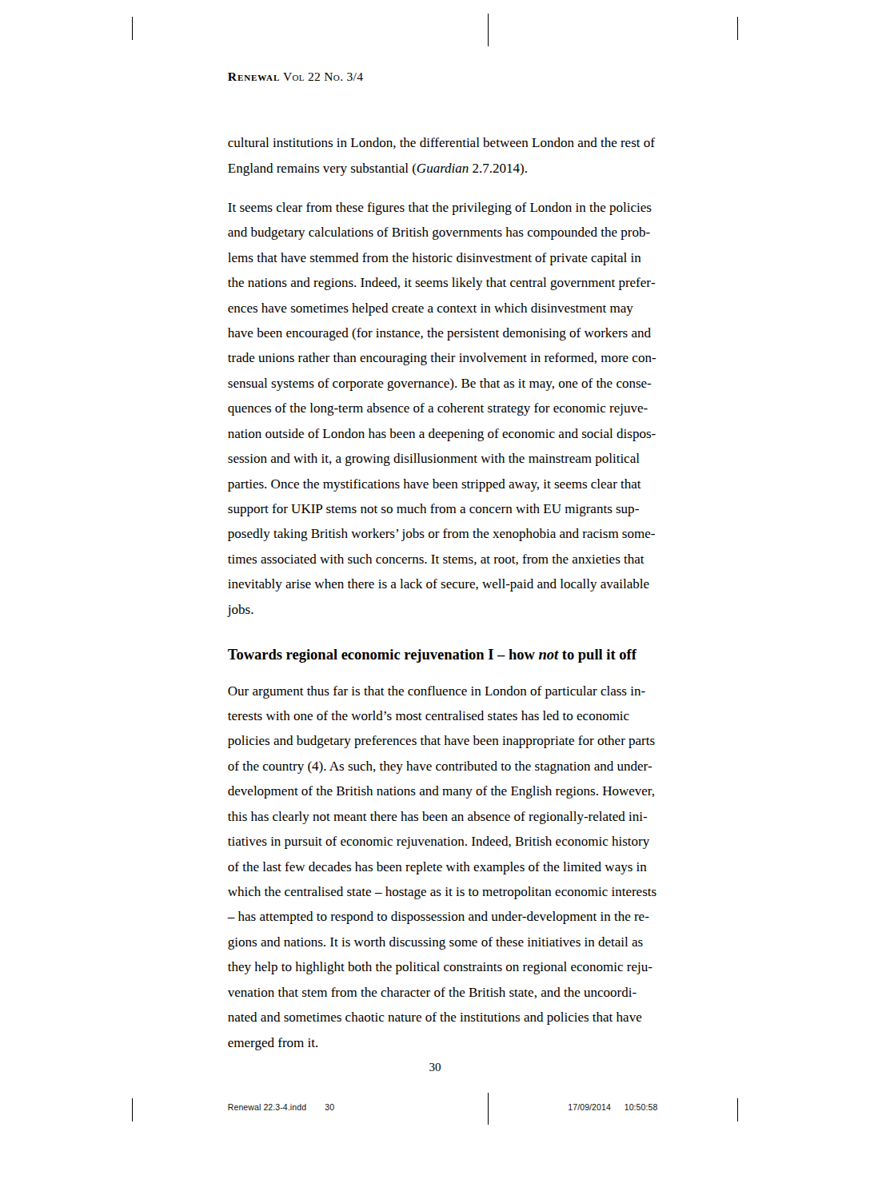Renewal Vol 22 No. 3/4
cultural institutions in London, the differential between London and the rest of England remains very substantial (Guardian 2.7.2014).
It seems clear from these figures that the privileging of London in the policies and budgetary calculations of British governments has compounded the problems that have stemmed from the historic disinvestment of private capital in the nations and regions. Indeed, it seems likely that central government preferences have sometimes helped create a context in which disinvestment may have been encouraged (for instance, the persistent demonising of workers and trade unions rather than encouraging their involvement in reformed, more consensual systems of corporate governance). Be that as it may, one of the consequences of the long-term absence of a coherent strategy for economic rejuvenation outside of London has been a deepening of economic and social dispossession and with it, a growing disillusionment with the mainstream political parties. Once the mystifications have been stripped away, it seems clear that support for UKIP stems not so much from a concern with EU migrants supposedly taking British workers’ jobs or from the xenophobia and racism sometimes associated with such concerns. It stems, at root, from the anxieties that inevitably arise when there is a lack of secure, well-paid and locally available jobs.
Towards regional economic rejuvenation I – how not to pull it off
Our argument thus far is that the confluence in London of particular class interests with one of the world’s most centralised states has led to economic policies and budgetary preferences that have been inappropriate for other parts of the country (4). As such, they have contributed to the stagnation and under-development of the British nations and many of the English regions. However, this has clearly not meant there has been an absence of regionally-related initiatives in pursuit of economic rejuvenation. Indeed, British economic history of the last few decades has been replete with examples of the limited ways in which the centralised state – hostage as it is to metropolitan economic interests – has attempted to respond to dispossession and under-development in the regions and nations. It is worth discussing some of these initiatives in detail as they help to highlight both the political constraints on regional economic rejuvenation that stem from the character of the British state, and the uncoordinated and sometimes chaotic nature of the institutions and policies that have emerged from it.
30
Renewal 22.3-4.indd30 17/09/201410:50:58